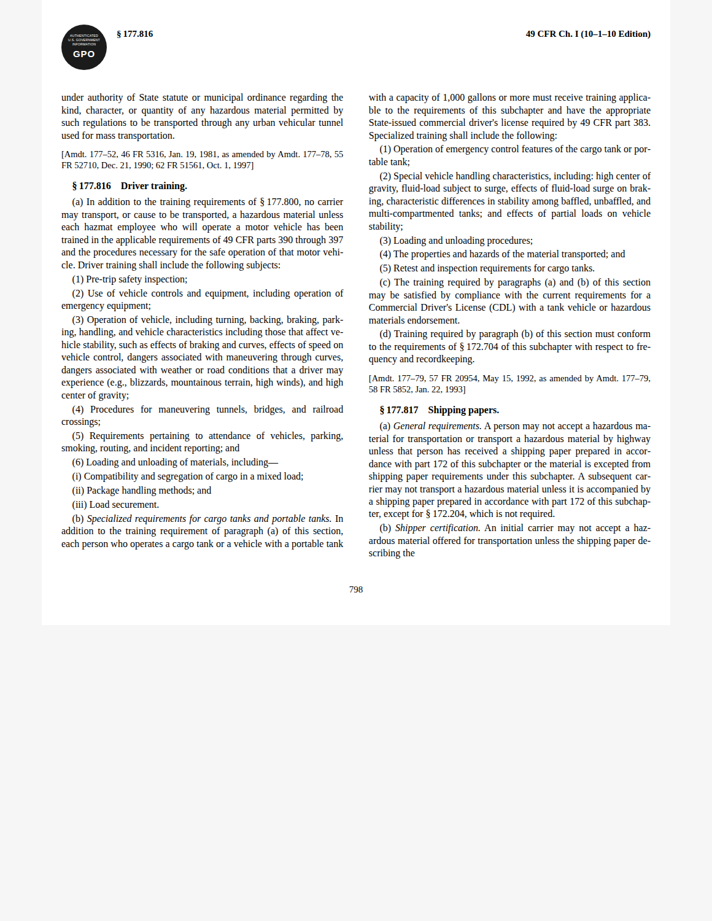Authenticated U.S. Government Information GPO
§ 177.816 49 CFR Ch. I (10–1–10 Edition)
under authority of State statute or municipal ordinance regarding the kind, character, or quantity of any hazardous material permitted by such regulations to be transported through any urban vehicular tunnel used for mass transportation.
[Amdt. 177–52, 46 FR 5316, Jan. 19, 1981, as amended by Amdt. 177–78, 55 FR 52710, Dec. 21, 1990; 62 FR 51561, Oct. 1, 1997]
§ 177.816 Driver training.
(a) In addition to the training requirements of § 177.800, no carrier may transport, or cause to be transported, a hazardous material unless each hazmat employee who will operate a motor vehicle has been trained in the applicable requirements of 49 CFR parts 390 through 397 and the procedures necessary for the safe operation of that motor vehicle. Driver training shall include the following subjects:
(1) Pre-trip safety inspection;
(2) Use of vehicle controls and equipment, including operation of emergency equipment;
(3) Operation of vehicle, including turning, backing, braking, parking, handling, and vehicle characteristics including those that affect vehicle stability, such as effects of braking and curves, effects of speed on vehicle control, dangers associated with maneuvering through curves, dangers associated with weather or road conditions that a driver may experience (e.g., blizzards, mountainous terrain, high winds), and high center of gravity;
(4) Procedures for maneuvering tunnels, bridges, and railroad crossings;
(5) Requirements pertaining to attendance of vehicles, parking, smoking, routing, and incident reporting; and
(6) Loading and unloading of materials, including—
(i) Compatibility and segregation of cargo in a mixed load;
(ii) Package handling methods; and
(iii) Load securement.
(b) Specialized requirements for cargo tanks and portable tanks. In addition to the training requirement of paragraph (a) of this section, each person who operates a cargo tank or a vehicle with a portable tank with a capacity of 1,000 gallons or more must receive training applicable to the requirements of this subchapter and have the appropriate State-issued commercial driver's license required by 49 CFR part 383. Specialized training shall include the following:
(1) Operation of emergency control features of the cargo tank or portable tank;
(2) Special vehicle handling characteristics, including: high center of gravity, fluid-load subject to surge, effects of fluid-load surge on braking, characteristic differences in stability among baffled, unbaffled, and multi-compartmented tanks; and effects of partial loads on vehicle stability;
(3) Loading and unloading procedures;
(4) The properties and hazards of the material transported; and
(5) Retest and inspection requirements for cargo tanks.
(c) The training required by paragraphs (a) and (b) of this section may be satisfied by compliance with the current requirements for a Commercial Driver's License (CDL) with a tank vehicle or hazardous materials endorsement.
(d) Training required by paragraph (b) of this section must conform to the requirements of § 172.704 of this subchapter with respect to frequency and recordkeeping.
[Amdt. 177–79, 57 FR 20954, May 15, 1992, as amended by Amdt. 177–79, 58 FR 5852, Jan. 22, 1993]
§ 177.817 Shipping papers.
(a) General requirements. A person may not accept a hazardous material for transportation or transport a hazardous material by highway unless that person has received a shipping paper prepared in accordance with part 172 of this subchapter or the material is excepted from shipping paper requirements under this subchapter. A subsequent carrier may not transport a hazardous material unless it is accompanied by a shipping paper prepared in accordance with part 172 of this subchapter, except for § 172.204, which is not required.
(b) Shipper certification. An initial carrier may not accept a hazardous material offered for transportation unless the shipping paper describing the
798